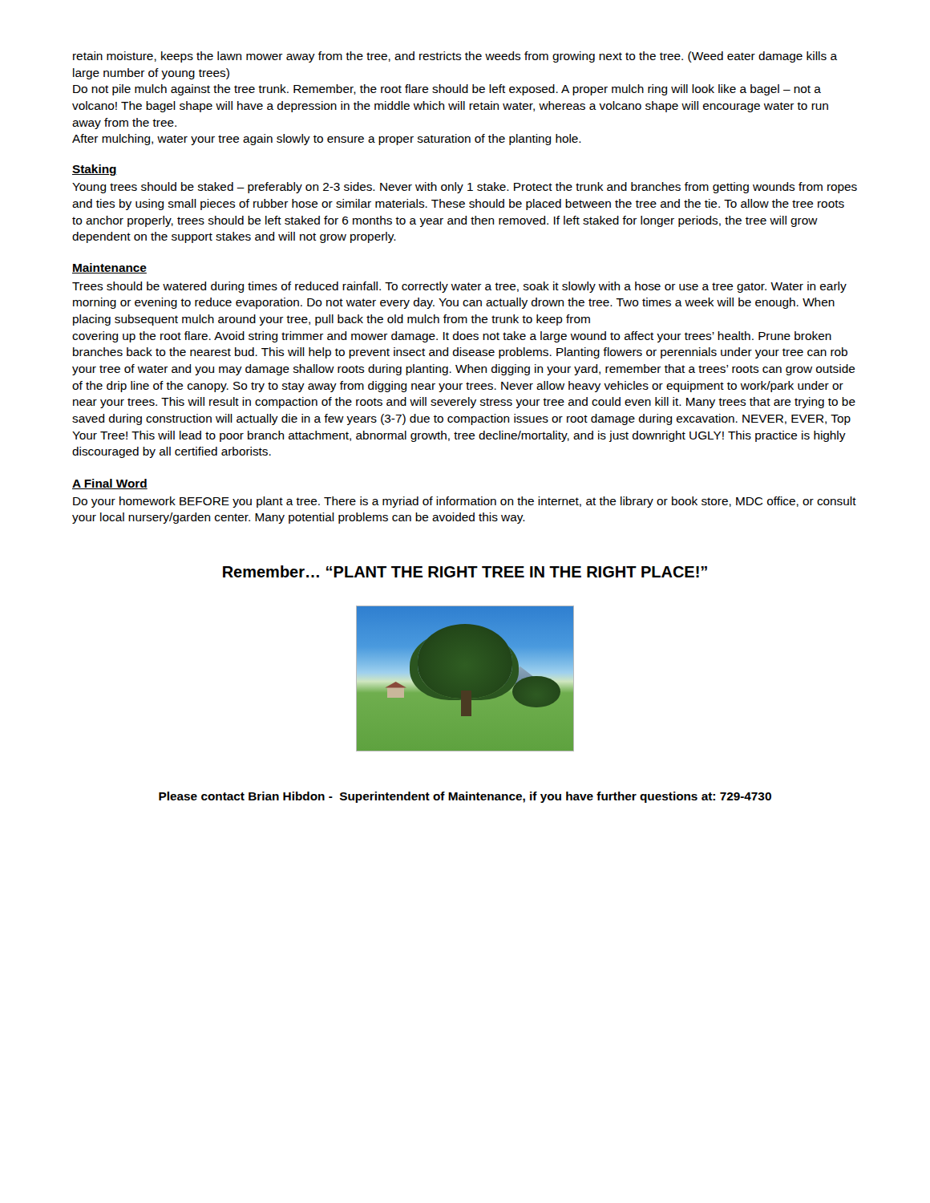retain moisture, keeps the lawn mower away from the tree, and restricts the weeds from growing next to the tree. (Weed eater damage kills a large number of young trees)
Do not pile mulch against the tree trunk. Remember, the root flare should be left exposed. A proper mulch ring will look like a bagel – not a volcano! The bagel shape will have a depression in the middle which will retain water, whereas a volcano shape will encourage water to run away from the tree.
After mulching, water your tree again slowly to ensure a proper saturation of the planting hole.
Staking
Young trees should be staked – preferably on 2-3 sides. Never with only 1 stake. Protect the trunk and branches from getting wounds from ropes and ties by using small pieces of rubber hose or similar materials. These should be placed between the tree and the tie. To allow the tree roots to anchor properly, trees should be left staked for 6 months to a year and then removed. If left staked for longer periods, the tree will grow dependent on the support stakes and will not grow properly.
Maintenance
Trees should be watered during times of reduced rainfall. To correctly water a tree, soak it slowly with a hose or use a tree gator. Water in early morning or evening to reduce evaporation. Do not water every day. You can actually drown the tree. Two times a week will be enough. When placing subsequent mulch around your tree, pull back the old mulch from the trunk to keep from
covering up the root flare. Avoid string trimmer and mower damage. It does not take a large wound to affect your trees’ health. Prune broken branches back to the nearest bud. This will help to prevent insect and disease problems. Planting flowers or perennials under your tree can rob your tree of water and you may damage shallow roots during planting. When digging in your yard, remember that a trees’ roots can grow outside of the drip line of the canopy. So try to stay away from digging near your trees. Never allow heavy vehicles or equipment to work/park under or near your trees. This will result in compaction of the roots and will severely stress your tree and could even kill it. Many trees that are trying to be saved during construction will actually die in a few years (3-7) due to compaction issues or root damage during excavation. NEVER, EVER, Top Your Tree! This will lead to poor branch attachment, abnormal growth, tree decline/mortality, and is just downright UGLY! This practice is highly discouraged by all certified arborists.
A Final Word
Do your homework BEFORE you plant a tree. There is a myriad of information on the internet, at the library or book store, MDC office, or consult your local nursery/garden center. Many potential problems can be avoided this way.
Remember… “PLANT THE RIGHT TREE IN THE RIGHT PLACE!”
Please contact Brian Hibdon - Superintendent of Maintenance, if you have further questions at: 729-4730